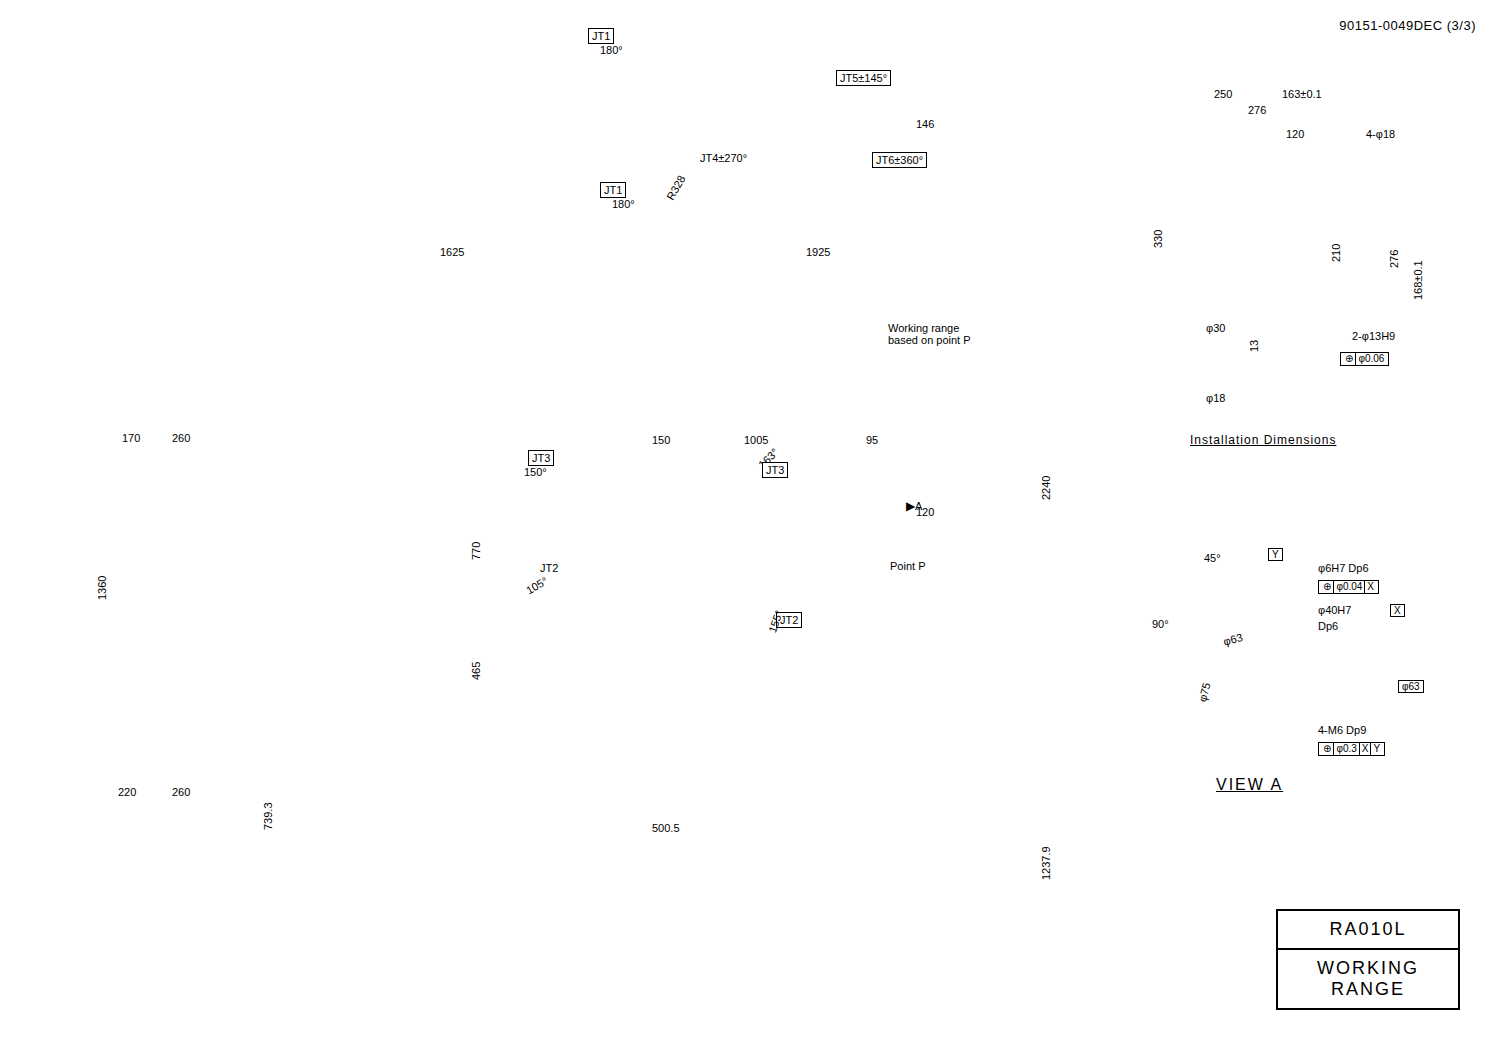90151-0049DEC (3/3)
JT1
180°
JT5±145°
146
JT4±270°
JT6±360°
JT1
180°
R328
250
163±0.1
276
120
4-φ18
330
210
276
168±0.1
φ30
2-φ13H9
13
φ18
⊕φ0.06
Installation Dimensions
170
260
1360
220
260
1625
1925
Working range
based on point P
JT3
150°
150
1005
95
163°
JT3
▶A
120
Point P
JT2
105°
JT2
155°
770
465
2240
1237.9
739.3
500.5
45°
Y
φ6H7 Dp6
⊕φ0.04 X
φ40H7
Dp6
X
90°
φ63
φ63
φ75
4-M6 Dp9
⊕φ0.3 XY
VIEW A
RA010L
WORKING RANGE